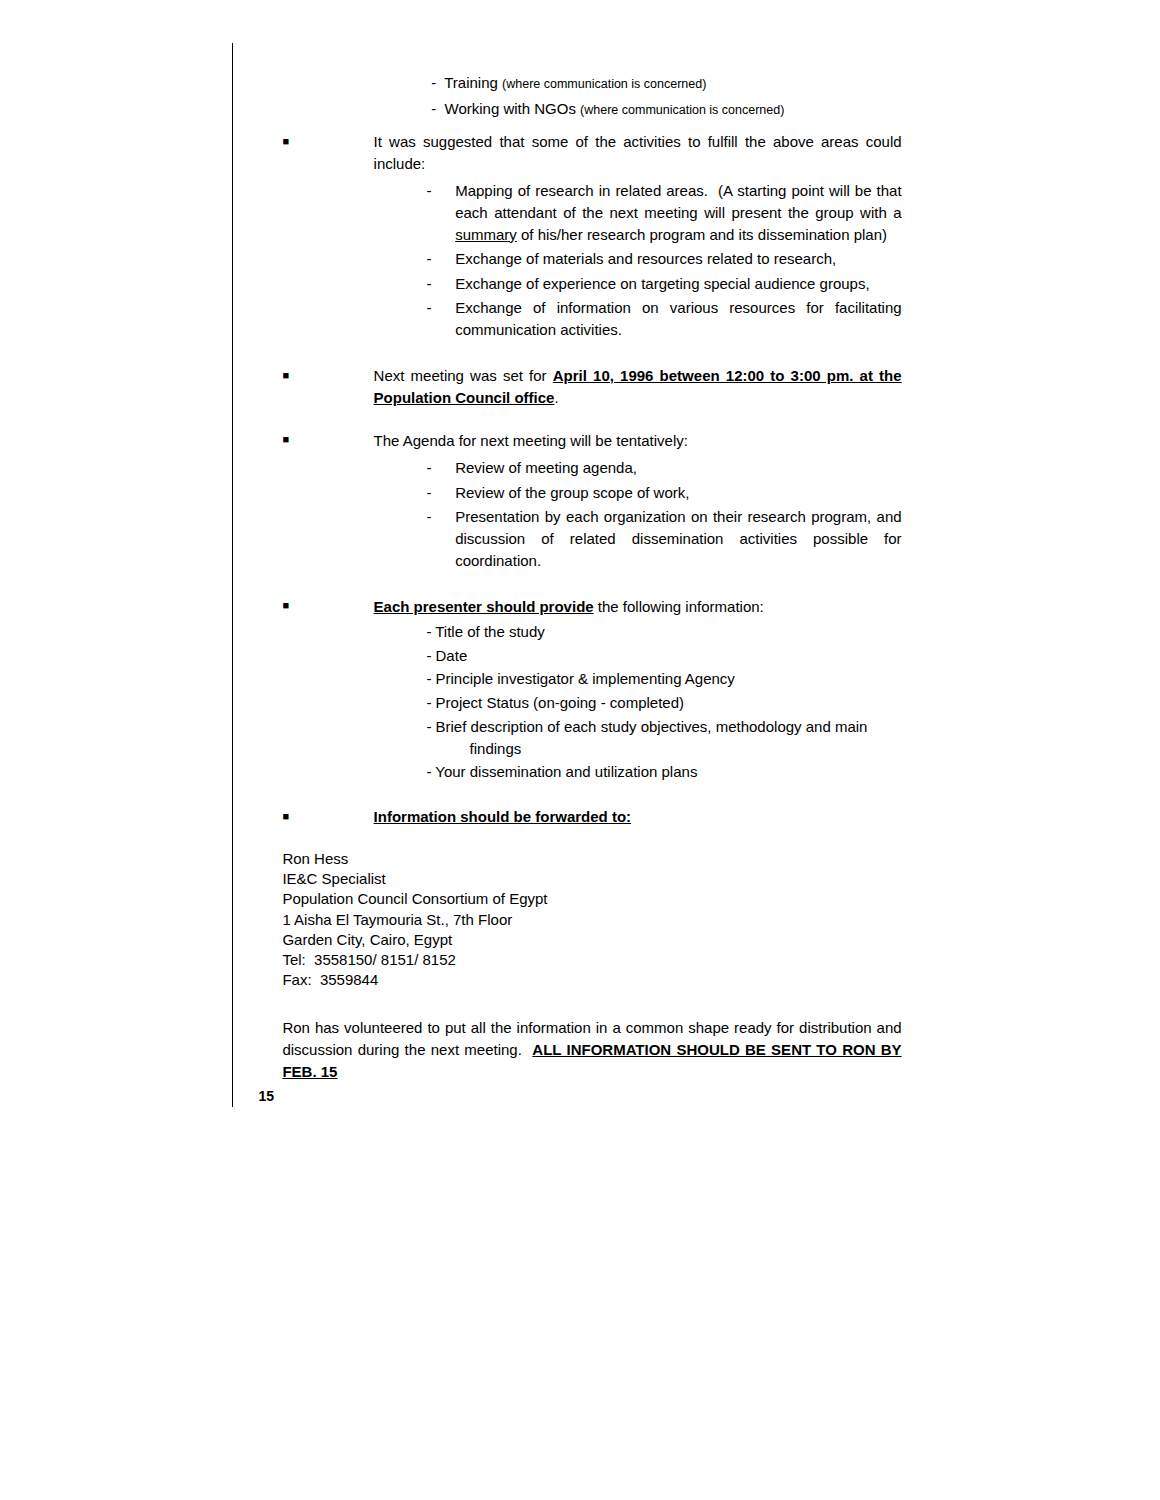- Training (where communication is concerned)
- Working with NGOs (where communication is concerned)
■
It was suggested that some of the activities to fulfill the above areas could include:
- Mapping of research in related areas. (A starting point will be that each attendant of the next meeting will present the group with a summary of his/her research program and its dissemination plan)
- Exchange of materials and resources related to research,
- Exchange of experience on targeting special audience groups,
- Exchange of information on various resources for facilitating communication activities.
■
Next meeting was set for April 10, 1996 between 12:00 to 3:00 pm. at the Population Council office.
■
The Agenda for next meeting will be tentatively:
- Review of meeting agenda,
- Review of the group scope of work,
- Presentation by each organization on their research program, and discussion of related dissemination activities possible for coordination.
■
Each presenter should provide the following information:
- Title of the study
- Date
- Principle investigator & implementing Agency
- Project Status (on-going - completed)
- Brief description of each study objectives, methodology and main findings
- Your dissemination and utilization plans
■
Information should be forwarded to:
Ron Hess
IE&C Specialist
Population Council Consortium of Egypt
1 Aisha El Taymouria St., 7th Floor
Garden City, Cairo, Egypt
Tel: 3558150/ 8151/ 8152
Fax: 3559844
Ron has volunteered to put all the information in a common shape ready for distribution and discussion during the next meeting. ALL INFORMATION SHOULD BE SENT TO RON BY FEB. 15
15